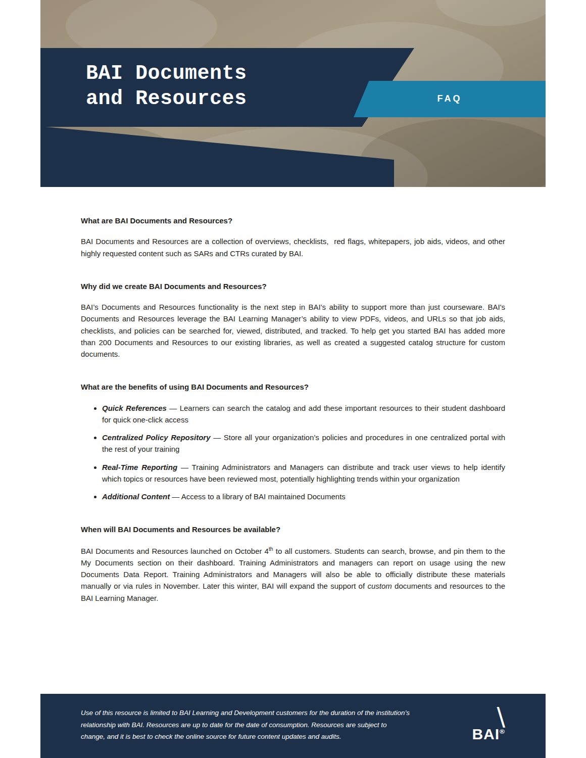BAI Documents
and Resources
FAQ
What are BAI Documents and Resources?
BAI Documents and Resources are a collection of overviews, checklists, red flags, whitepapers, job aids, videos, and other highly requested content such as SARs and CTRs curated by BAI.
Why did we create BAI Documents and Resources?
BAI’s Documents and Resources functionality is the next step in BAI’s ability to support more than just courseware. BAI's Documents and Resources leverage the BAI Learning Manager’s ability to view PDFs, videos, and URLs so that job aids, checklists, and policies can be searched for, viewed, distributed, and tracked. To help get you started BAI has added more than 200 Documents and Resources to our existing libraries, as well as created a suggested catalog structure for custom documents.
What are the benefits of using BAI Documents and Resources?
Quick References — Learners can search the catalog and add these important resources to their student dashboard for quick one-click access
Centralized Policy Repository — Store all your organization’s policies and procedures in one centralized portal with the rest of your training
Real-Time Reporting — Training Administrators and Managers can distribute and track user views to help identify which topics or resources have been reviewed most, potentially highlighting trends within your organization
Additional Content — Access to a library of BAI maintained Documents
When will BAI Documents and Resources be available?
BAI Documents and Resources launched on October 4th to all customers. Students can search, browse, and pin them to the My Documents section on their dashboard. Training Administrators and managers can report on usage using the new Documents Data Report. Training Administrators and Managers will also be able to officially distribute these materials manually or via rules in November. Later this winter, BAI will expand the support of custom documents and resources to the BAI Learning Manager.
Use of this resource is limited to BAI Learning and Development customers for the duration of the institution’s relationship with BAI. Resources are up to date for the date of consumption. Resources are subject to change, and it is best to check the online source for future content updates and audits.
╲ BAI®